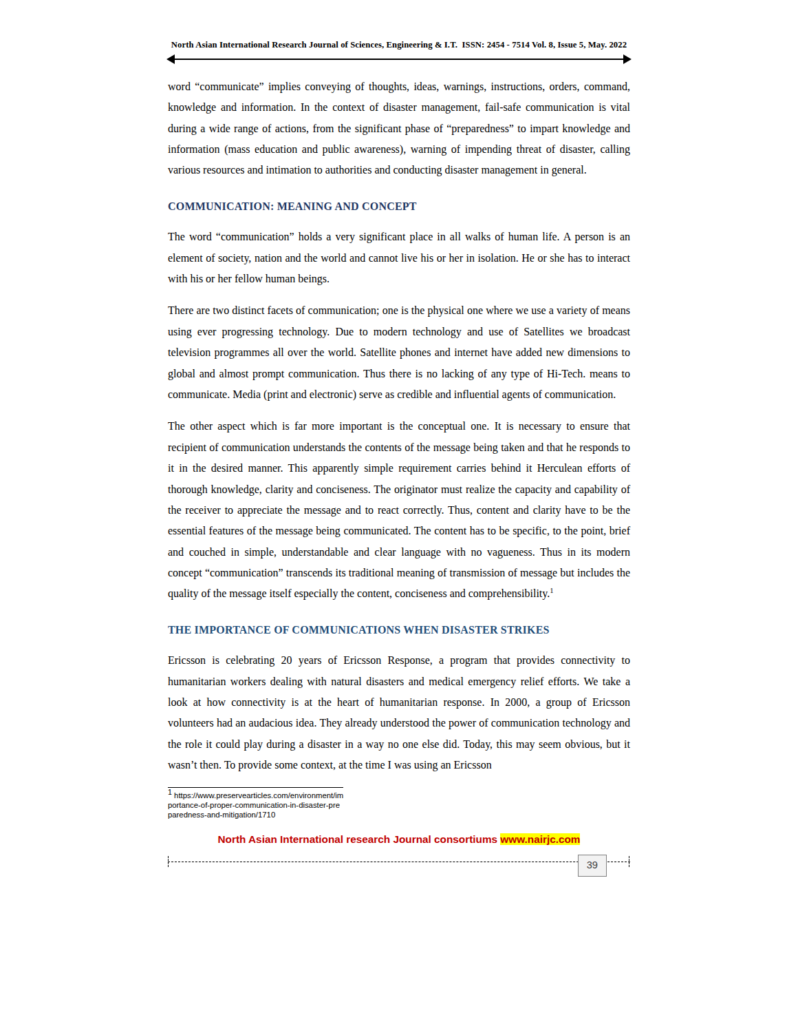North Asian International Research Journal of Sciences, Engineering & I.T. ISSN: 2454 - 7514 Vol. 8, Issue 5, May. 2022
word “communicate” implies conveying of thoughts, ideas, warnings, instructions, orders, command, knowledge and information. In the context of disaster management, fail-safe communication is vital during a wide range of actions, from the significant phase of “preparedness” to impart knowledge and information (mass education and public awareness), warning of impending threat of disaster, calling various resources and intimation to authorities and conducting disaster management in general.
COMMUNICATION: MEANING AND CONCEPT
The word “communication” holds a very significant place in all walks of human life. A person is an element of society, nation and the world and cannot live his or her in isolation. He or she has to interact with his or her fellow human beings.
There are two distinct facets of communication; one is the physical one where we use a variety of means using ever progressing technology. Due to modern technology and use of Satellites we broadcast television programmes all over the world. Satellite phones and internet have added new dimensions to global and almost prompt communication. Thus there is no lacking of any type of Hi-Tech. means to communicate. Media (print and electronic) serve as credible and influential agents of communication.
The other aspect which is far more important is the conceptual one. It is necessary to ensure that recipient of communication understands the contents of the message being taken and that he responds to it in the desired manner. This apparently simple requirement carries behind it Herculean efforts of thorough knowledge, clarity and conciseness. The originator must realize the capacity and capability of the receiver to appreciate the message and to react correctly. Thus, content and clarity have to be the essential features of the message being communicated. The content has to be specific, to the point, brief and couched in simple, understandable and clear language with no vagueness. Thus in its modern concept “communication” transcends its traditional meaning of transmission of message but includes the quality of the message itself especially the content, conciseness and comprehensibility.1
THE IMPORTANCE OF COMMUNICATIONS WHEN DISASTER STRIKES
Ericsson is celebrating 20 years of Ericsson Response, a program that provides connectivity to humanitarian workers dealing with natural disasters and medical emergency relief efforts. We take a look at how connectivity is at the heart of humanitarian response. In 2000, a group of Ericsson volunteers had an audacious idea. They already understood the power of communication technology and the role it could play during a disaster in a way no one else did. Today, this may seem obvious, but it wasn’t then. To provide some context, at the time I was using an Ericsson
1 https://www.preservearticles.com/environment/importance-of-proper-communication-in-disaster-preparedness-and-mitigation/1710
North Asian International research Journal consortiums www.nairjc.com
39